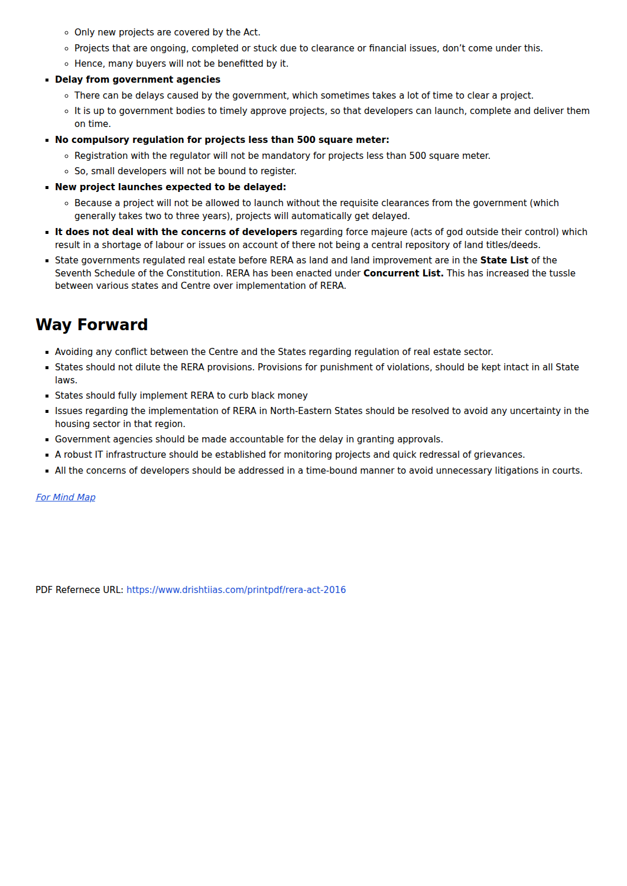Only new projects are covered by the Act.
Projects that are ongoing, completed or stuck due to clearance or financial issues, don’t come under this.
Hence, many buyers will not be benefitted by it.
Delay from government agencies
There can be delays caused by the government, which sometimes takes a lot of time to clear a project.
It is up to government bodies to timely approve projects, so that developers can launch, complete and deliver them on time.
No compulsory regulation for projects less than 500 square meter:
Registration with the regulator will not be mandatory for projects less than 500 square meter.
So, small developers will not be bound to register.
New project launches expected to be delayed:
Because a project will not be allowed to launch without the requisite clearances from the government (which generally takes two to three years), projects will automatically get delayed.
It does not deal with the concerns of developers regarding force majeure (acts of god outside their control) which result in a shortage of labour or issues on account of there not being a central repository of land titles/deeds.
State governments regulated real estate before RERA as land and land improvement are in the State List of the Seventh Schedule of the Constitution. RERA has been enacted under Concurrent List. This has increased the tussle between various states and Centre over implementation of RERA.
Way Forward
Avoiding any conflict between the Centre and the States regarding regulation of real estate sector.
States should not dilute the RERA provisions. Provisions for punishment of violations, should be kept intact in all State laws.
States should fully implement RERA to curb black money
Issues regarding the implementation of RERA in North-Eastern States should be resolved to avoid any uncertainty in the housing sector in that region.
Government agencies should be made accountable for the delay in granting approvals.
A robust IT infrastructure should be established for monitoring projects and quick redressal of grievances.
All the concerns of developers should be addressed in a time-bound manner to avoid unnecessary litigations in courts.
For Mind Map
PDF Refernece URL: https://www.drishtiias.com/printpdf/rera-act-2016